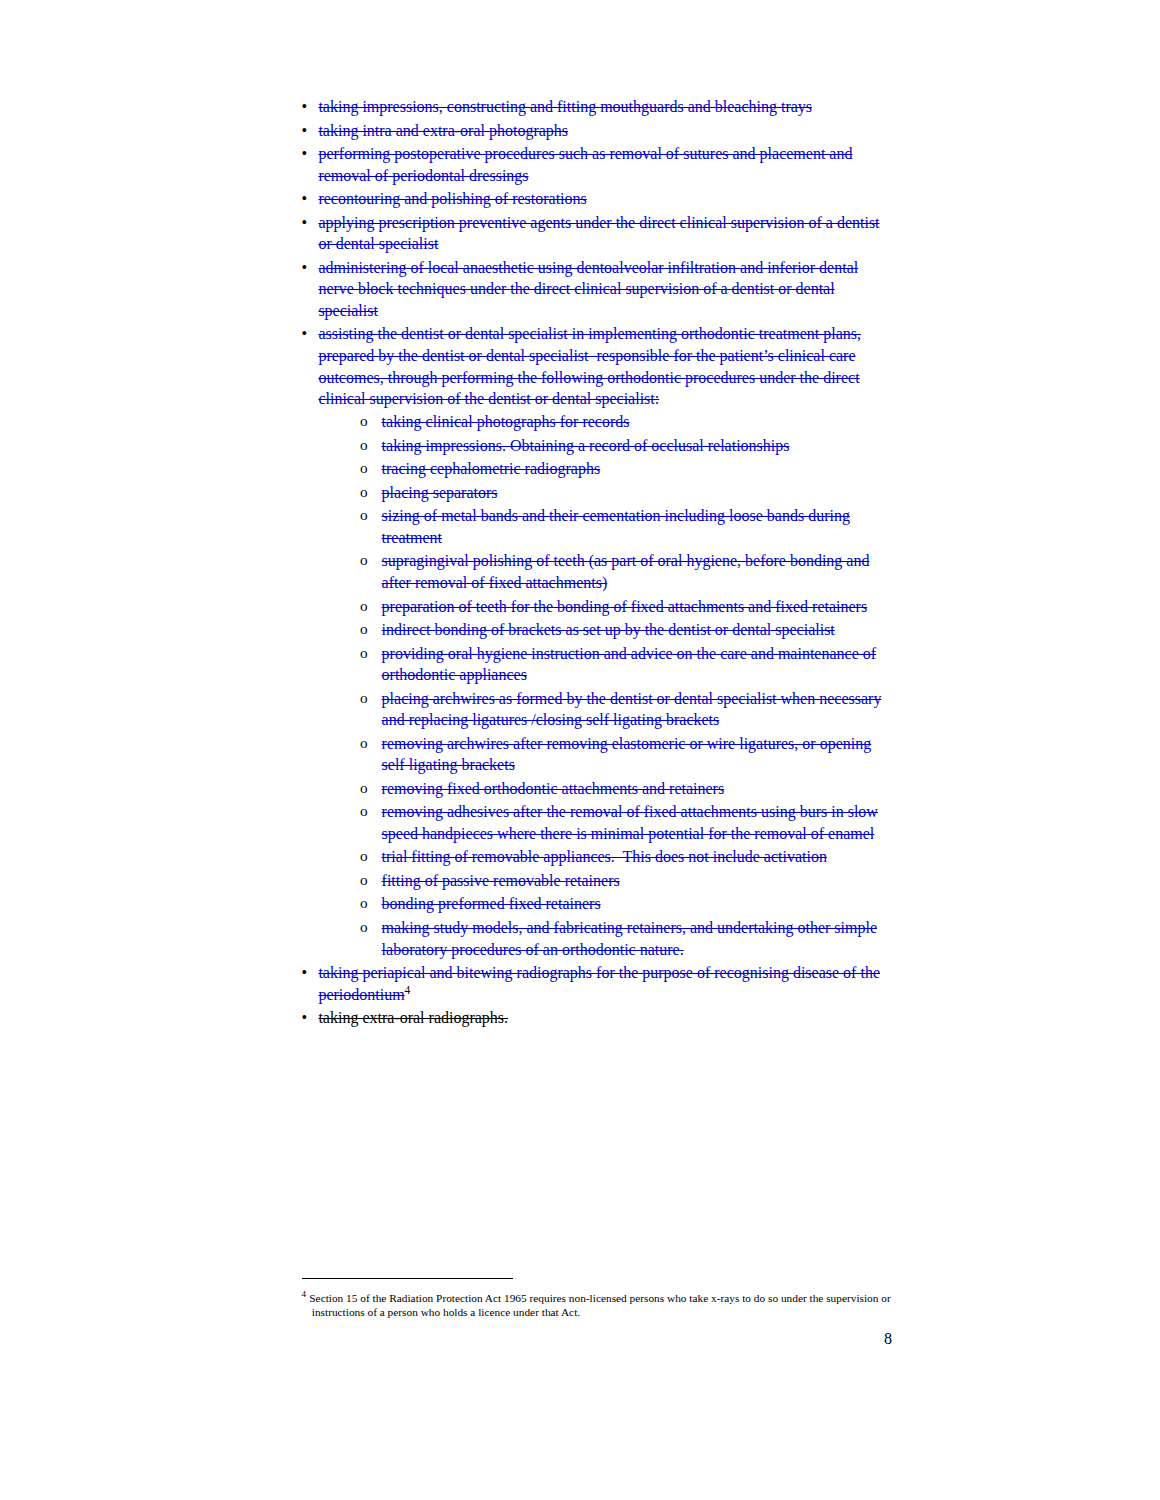taking impressions, constructing and fitting mouthguards and bleaching trays
taking intra and extra-oral photographs
performing postoperative procedures such as removal of sutures and placement and removal of periodontal dressings
recontouring and polishing of restorations
applying prescription preventive agents under the direct clinical supervision of a dentist or dental specialist
administering of local anaesthetic using dentoalveolar infiltration and inferior dental nerve block techniques under the direct clinical supervision of a dentist or dental specialist
assisting the dentist or dental specialist in implementing orthodontic treatment plans, prepared by the dentist or dental specialist responsible for the patient’s clinical care outcomes, through performing the following orthodontic procedures under the direct clinical supervision of the dentist or dental specialist:
taking clinical photographs for records
taking impressions. Obtaining a record of occlusal relationships
tracing cephalometric radiographs
placing separators
sizing of metal bands and their cementation including loose bands during treatment
supragingival polishing of teeth (as part of oral hygiene, before bonding and after removal of fixed attachments)
preparation of teeth for the bonding of fixed attachments and fixed retainers
indirect bonding of brackets as set up by the dentist or dental specialist
providing oral hygiene instruction and advice on the care and maintenance of orthodontic appliances
placing archwires as formed by the dentist or dental specialist when necessary and replacing ligatures /closing self ligating brackets
removing archwires after removing elastomeric or wire ligatures, or opening self ligating brackets
removing fixed orthodontic attachments and retainers
removing adhesives after the removal of fixed attachments using burs in slow speed handpieces where there is minimal potential for the removal of enamel
trial fitting of removable appliances. This does not include activation
fitting of passive removable retainers
bonding preformed fixed retainers
making study models, and fabricating retainers, and undertaking other simple laboratory procedures of an orthodontic nature.
taking periapical and bitewing radiographs for the purpose of recognising disease of the periodontium 4
taking extra-oral radiographs.
4 Section 15 of the Radiation Protection Act 1965 requires non-licensed persons who take x-rays to do so under the supervision or instructions of a person who holds a licence under that Act.
8